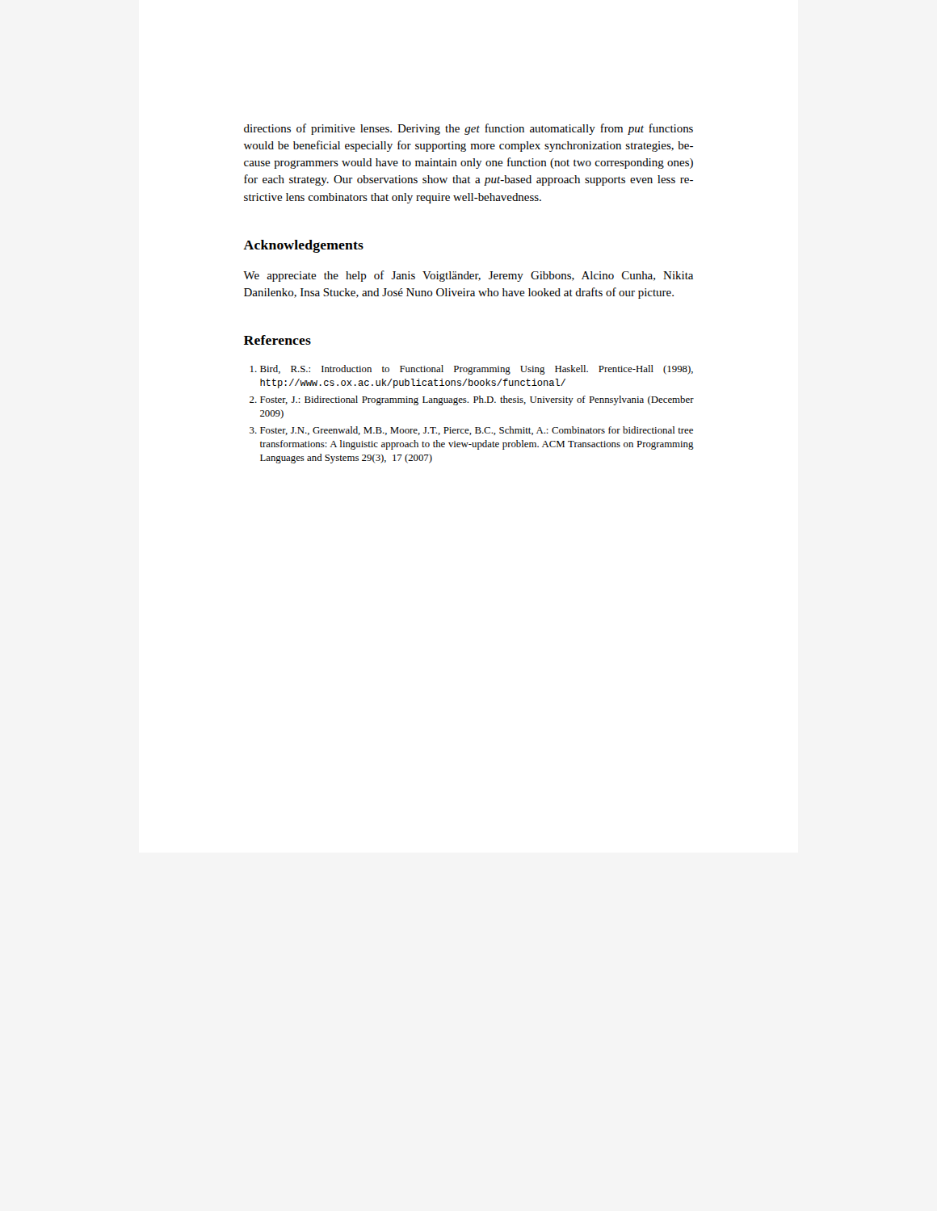directions of primitive lenses. Deriving the get function automatically from put functions would be beneficial especially for supporting more complex synchronization strategies, because programmers would have to maintain only one function (not two corresponding ones) for each strategy. Our observations show that a put-based approach supports even less restrictive lens combinators that only require well-behavedness.
Acknowledgements
We appreciate the help of Janis Voigtländer, Jeremy Gibbons, Alcino Cunha, Nikita Danilenko, Insa Stucke, and José Nuno Oliveira who have looked at drafts of our picture.
References
Bird, R.S.: Introduction to Functional Programming Using Haskell. Prentice-Hall (1998), http://www.cs.ox.ac.uk/publications/books/functional/
Foster, J.: Bidirectional Programming Languages. Ph.D. thesis, University of Pennsylvania (December 2009)
Foster, J.N., Greenwald, M.B., Moore, J.T., Pierce, B.C., Schmitt, A.: Combinators for bidirectional tree transformations: A linguistic approach to the view-update problem. ACM Transactions on Programming Languages and Systems 29(3), 17 (2007)